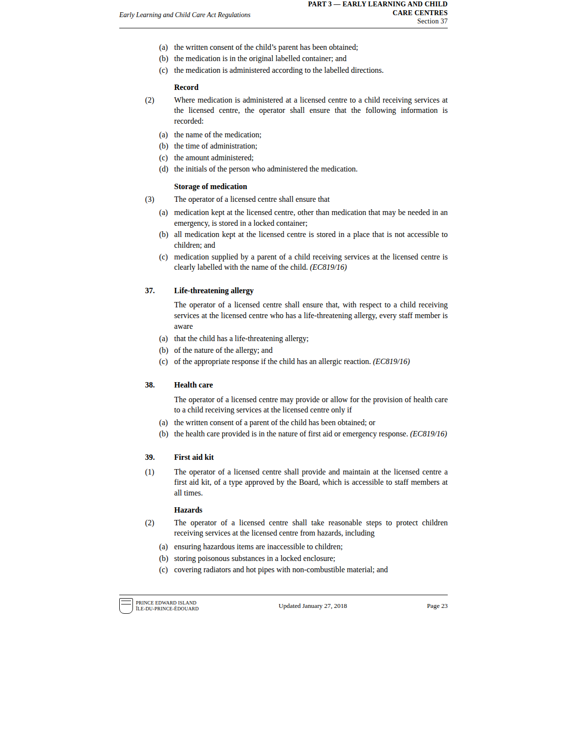Early Learning and Child Care Act Regulations
PART 3 — EARLY LEARNING AND CHILD
CARE CENTRES
Section 37
(a)
the written consent of the child’s parent has been obtained;
(b)
the medication is in the original labelled container; and
(c)
the medication is administered according to the labelled directions.
Record
(2)
Where medication is administered at a licensed centre to a child receiving services at the licensed centre, the operator shall ensure that the following information is recorded:
(a)
the name of the medication;
(b)
the time of administration;
(c)
the amount administered;
(d)
the initials of the person who administered the medication.
Storage of medication
(3)
The operator of a licensed centre shall ensure that
(a)
medication kept at the licensed centre, other than medication that may be needed in an emergency, is stored in a locked container;
(b)
all medication kept at the licensed centre is stored in a place that is not accessible to children; and
(c)
medication supplied by a parent of a child receiving services at the licensed centre is clearly labelled with the name of the child. (EC819/16)
37.
Life-threatening allergy
The operator of a licensed centre shall ensure that, with respect to a child receiving services at the licensed centre who has a life-threatening allergy, every staff member is aware
(a)
that the child has a life-threatening allergy;
(b)
of the nature of the allergy; and
(c)
of the appropriate response if the child has an allergic reaction. (EC819/16)
38.
Health care
The operator of a licensed centre may provide or allow for the provision of health care to a child receiving services at the licensed centre only if
(a)
the written consent of a parent of the child has been obtained; or
(b)
the health care provided is in the nature of first aid or emergency response. (EC819/16)
39.
First aid kit
(1)
The operator of a licensed centre shall provide and maintain at the licensed centre a first aid kit, of a type approved by the Board, which is accessible to staff members at all times.
Hazards
(2)
The operator of a licensed centre shall take reasonable steps to protect children receiving services at the licensed centre from hazards, including
(a)
ensuring hazardous items are inaccessible to children;
(b)
storing poisonous substances in a locked enclosure;
(c)
covering radiators and hot pipes with non-combustible material; and
Prince Edward Island
Île-du-Prince-Édouard
Updated January 27, 2018
Page 23